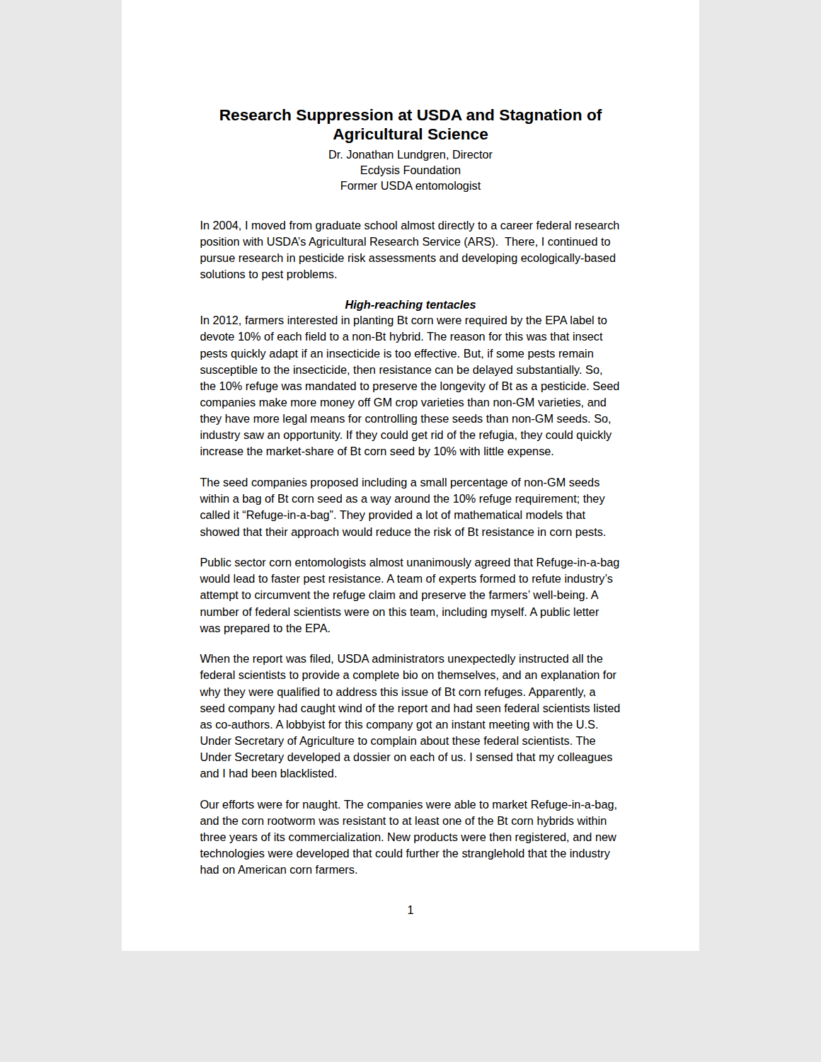Research Suppression at USDA and Stagnation of Agricultural Science
Dr. Jonathan Lundgren, Director
Ecdysis Foundation
Former USDA entomologist
In 2004, I moved from graduate school almost directly to a career federal research position with USDA’s Agricultural Research Service (ARS). There, I continued to pursue research in pesticide risk assessments and developing ecologically-based solutions to pest problems.
High-reaching tentacles
In 2012, farmers interested in planting Bt corn were required by the EPA label to devote 10% of each field to a non-Bt hybrid. The reason for this was that insect pests quickly adapt if an insecticide is too effective. But, if some pests remain susceptible to the insecticide, then resistance can be delayed substantially. So, the 10% refuge was mandated to preserve the longevity of Bt as a pesticide. Seed companies make more money off GM crop varieties than non-GM varieties, and they have more legal means for controlling these seeds than non-GM seeds. So, industry saw an opportunity. If they could get rid of the refugia, they could quickly increase the market-share of Bt corn seed by 10% with little expense.
The seed companies proposed including a small percentage of non-GM seeds within a bag of Bt corn seed as a way around the 10% refuge requirement; they called it “Refuge-in-a-bag”. They provided a lot of mathematical models that showed that their approach would reduce the risk of Bt resistance in corn pests.
Public sector corn entomologists almost unanimously agreed that Refuge-in-a-bag would lead to faster pest resistance. A team of experts formed to refute industry’s attempt to circumvent the refuge claim and preserve the farmers’ well-being. A number of federal scientists were on this team, including myself. A public letter was prepared to the EPA.
When the report was filed, USDA administrators unexpectedly instructed all the federal scientists to provide a complete bio on themselves, and an explanation for why they were qualified to address this issue of Bt corn refuges. Apparently, a seed company had caught wind of the report and had seen federal scientists listed as co-authors. A lobbyist for this company got an instant meeting with the U.S. Under Secretary of Agriculture to complain about these federal scientists. The Under Secretary developed a dossier on each of us. I sensed that my colleagues and I had been blacklisted.
Our efforts were for naught. The companies were able to market Refuge-in-a-bag, and the corn rootworm was resistant to at least one of the Bt corn hybrids within three years of its commercialization. New products were then registered, and new technologies were developed that could further the stranglehold that the industry had on American corn farmers.
1